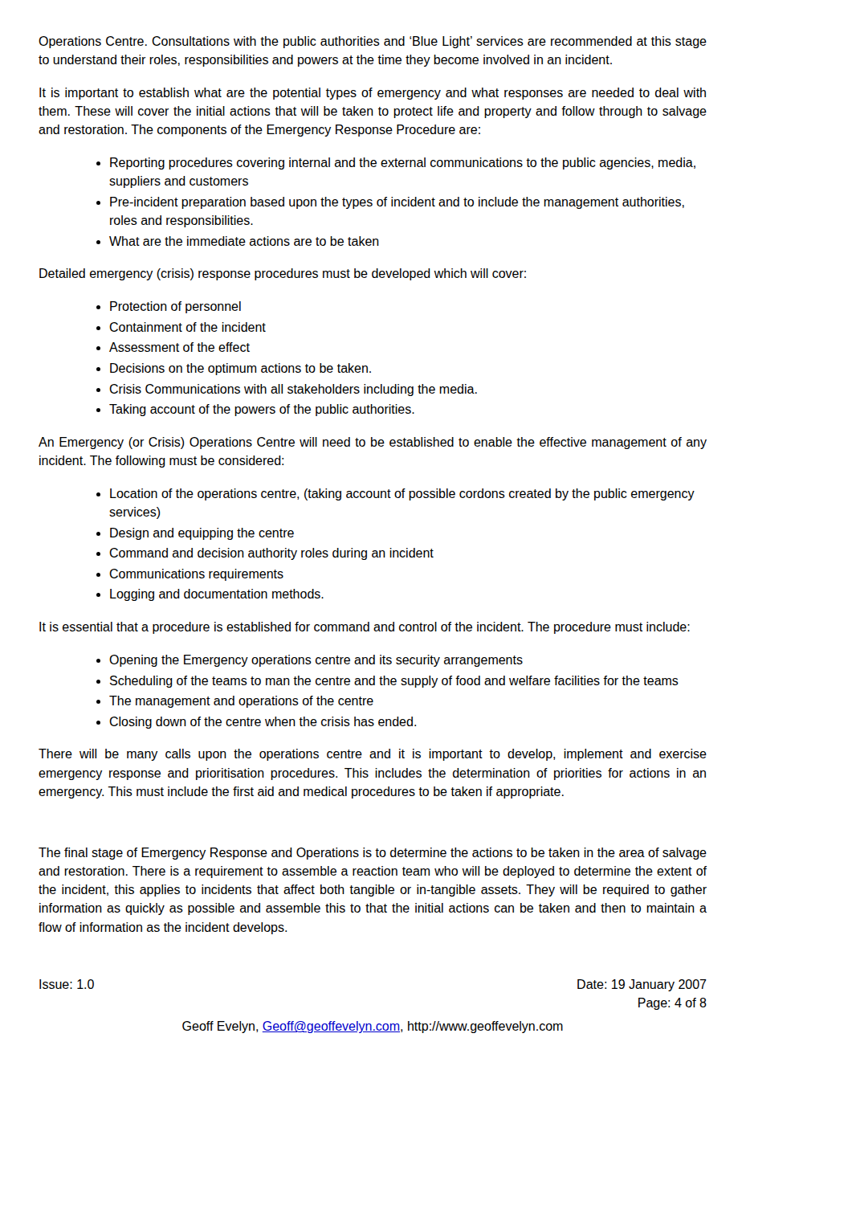Operations Centre. Consultations with the public authorities and ‘Blue Light’ services are recommended at this stage to understand their roles, responsibilities and powers at the time they become involved in an incident.
It is important to establish what are the potential types of emergency and what responses are needed to deal with them. These will cover the initial actions that will be taken to protect life and property and follow through to salvage and restoration. The components of the Emergency Response Procedure are:
Reporting procedures covering internal and the external communications to the public agencies, media, suppliers and customers
Pre-incident preparation based upon the types of incident and to include the management authorities, roles and responsibilities.
What are the immediate actions are to be taken
Detailed emergency (crisis) response procedures must be developed which will cover:
Protection of personnel
Containment of the incident
Assessment of the effect
Decisions on the optimum actions to be taken.
Crisis Communications with all stakeholders including the media.
Taking account of the powers of the public authorities.
An Emergency (or Crisis) Operations Centre will need to be established to enable the effective management of any incident. The following must be considered:
Location of the operations centre, (taking account of possible cordons created by the public emergency services)
Design and equipping the centre
Command and decision authority roles during an incident
Communications requirements
Logging and documentation methods.
It is essential that a procedure is established for command and control of the incident. The procedure must include:
Opening the Emergency operations centre and its security arrangements
Scheduling of the teams to man the centre and the supply of food and welfare facilities for the teams
The management and operations of the centre
Closing down of the centre when the crisis has ended.
There will be many calls upon the operations centre and it is important to develop, implement and exercise emergency response and prioritisation procedures. This includes the determination of priorities for actions in an emergency. This must include the first aid and medical procedures to be taken if appropriate.
The final stage of Emergency Response and Operations is to determine the actions to be taken in the area of salvage and restoration. There is a requirement to assemble a reaction team who will be deployed to determine the extent of the incident, this applies to incidents that affect both tangible or in-tangible assets. They will be required to gather information as quickly as possible and assemble this to that the initial actions can be taken and then to maintain a flow of information as the incident develops.
Issue: 1.0
Date: 19 January 2007
Page: 4 of 8
Geoff Evelyn, Geoff@geoffevelyn.com, http://www.geoffevelyn.com